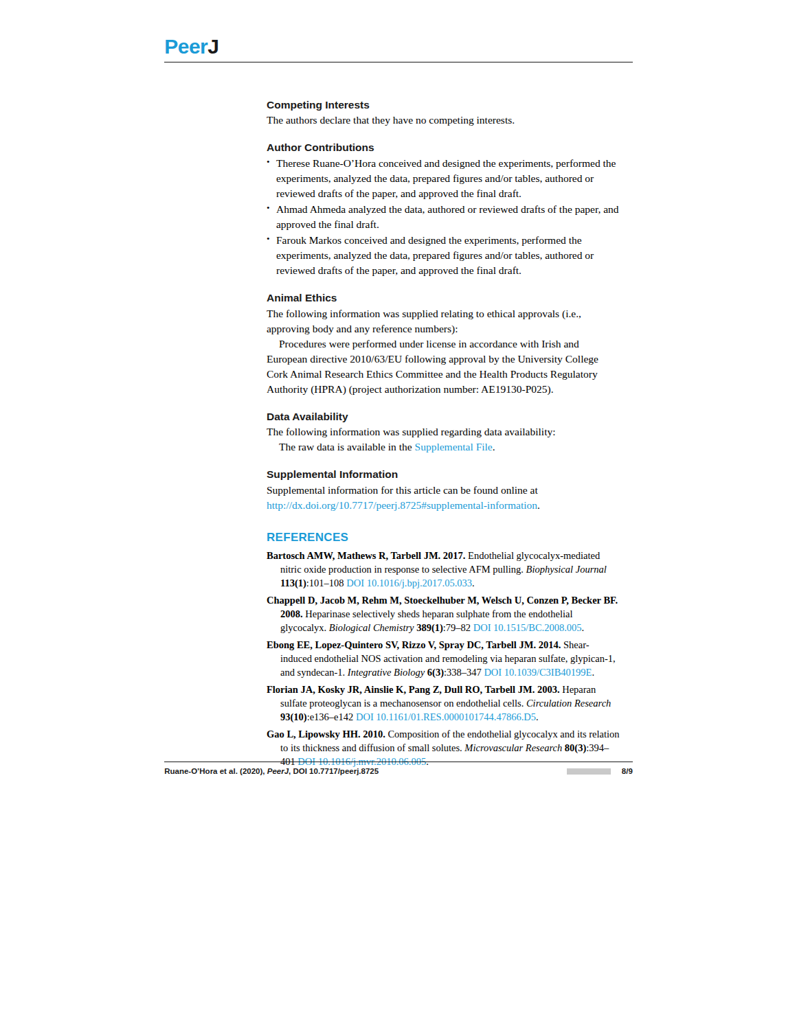PeerJ
Competing Interests
The authors declare that they have no competing interests.
Author Contributions
Therese Ruane-O’Hora conceived and designed the experiments, performed the experiments, analyzed the data, prepared figures and/or tables, authored or reviewed drafts of the paper, and approved the final draft.
Ahmad Ahmeda analyzed the data, authored or reviewed drafts of the paper, and approved the final draft.
Farouk Markos conceived and designed the experiments, performed the experiments, analyzed the data, prepared figures and/or tables, authored or reviewed drafts of the paper, and approved the final draft.
Animal Ethics
The following information was supplied relating to ethical approvals (i.e., approving body and any reference numbers):
Procedures were performed under license in accordance with Irish and European directive 2010/63/EU following approval by the University College Cork Animal Research Ethics Committee and the Health Products Regulatory Authority (HPRA) (project authorization number: AE19130-P025).
Data Availability
The following information was supplied regarding data availability:
The raw data is available in the Supplemental File.
Supplemental Information
Supplemental information for this article can be found online at http://dx.doi.org/10.7717/peerj.8725#supplemental-information.
REFERENCES
Bartosch AMW, Mathews R, Tarbell JM. 2017. Endothelial glycocalyx-mediated nitric oxide production in response to selective AFM pulling. Biophysical Journal 113(1):101–108 DOI 10.1016/j.bpj.2017.05.033.
Chappell D, Jacob M, Rehm M, Stoeckelhuber M, Welsch U, Conzen P, Becker BF. 2008. Heparinase selectively sheds heparan sulphate from the endothelial glycocalyx. Biological Chemistry 389(1):79–82 DOI 10.1515/BC.2008.005.
Ebong EE, Lopez-Quintero SV, Rizzo V, Spray DC, Tarbell JM. 2014. Shear-induced endothelial NOS activation and remodeling via heparan sulfate, glypican-1, and syndecan-1. Integrative Biology 6(3):338–347 DOI 10.1039/C3IB40199E.
Florian JA, Kosky JR, Ainslie K, Pang Z, Dull RO, Tarbell JM. 2003. Heparan sulfate proteoglycan is a mechanosensor on endothelial cells. Circulation Research 93(10):e136–e142 DOI 10.1161/01.RES.0000101744.47866.D5.
Gao L, Lipowsky HH. 2010. Composition of the endothelial glycocalyx and its relation to its thickness and diffusion of small solutes. Microvascular Research 80(3):394–401 DOI 10.1016/j.mvr.2010.06.005.
Ruane-O’Hora et al. (2020), PeerJ, DOI 10.7717/peerj.8725
8/9